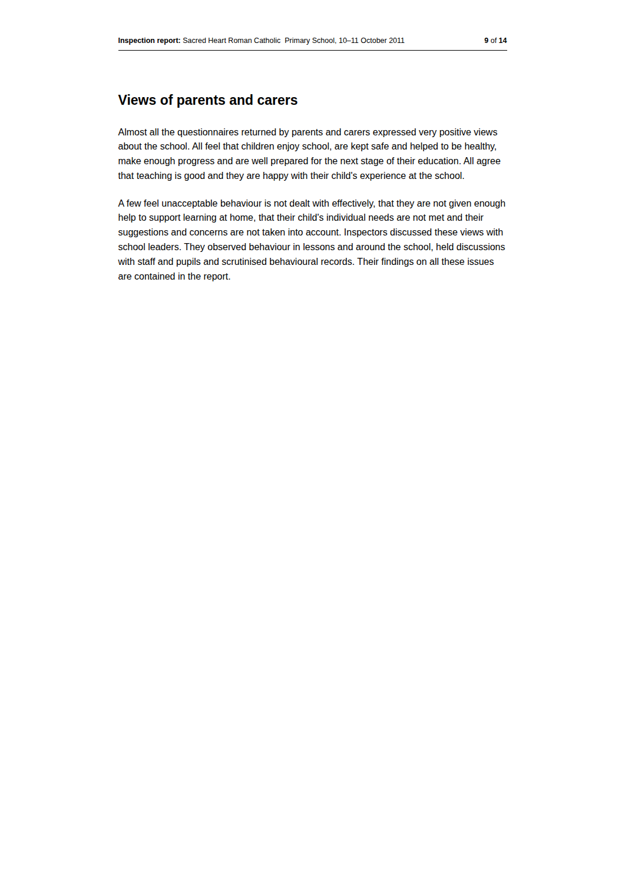Inspection report: Sacred Heart Roman Catholic Primary School, 10–11 October 2011
9 of 14
Views of parents and carers
Almost all the questionnaires returned by parents and carers expressed very positive views about the school. All feel that children enjoy school, are kept safe and helped to be healthy, make enough progress and are well prepared for the next stage of their education. All agree that teaching is good and they are happy with their child's experience at the school.
A few feel unacceptable behaviour is not dealt with effectively, that they are not given enough help to support learning at home, that their child's individual needs are not met and their suggestions and concerns are not taken into account. Inspectors discussed these views with school leaders. They observed behaviour in lessons and around the school, held discussions with staff and pupils and scrutinised behavioural records. Their findings on all these issues are contained in the report.